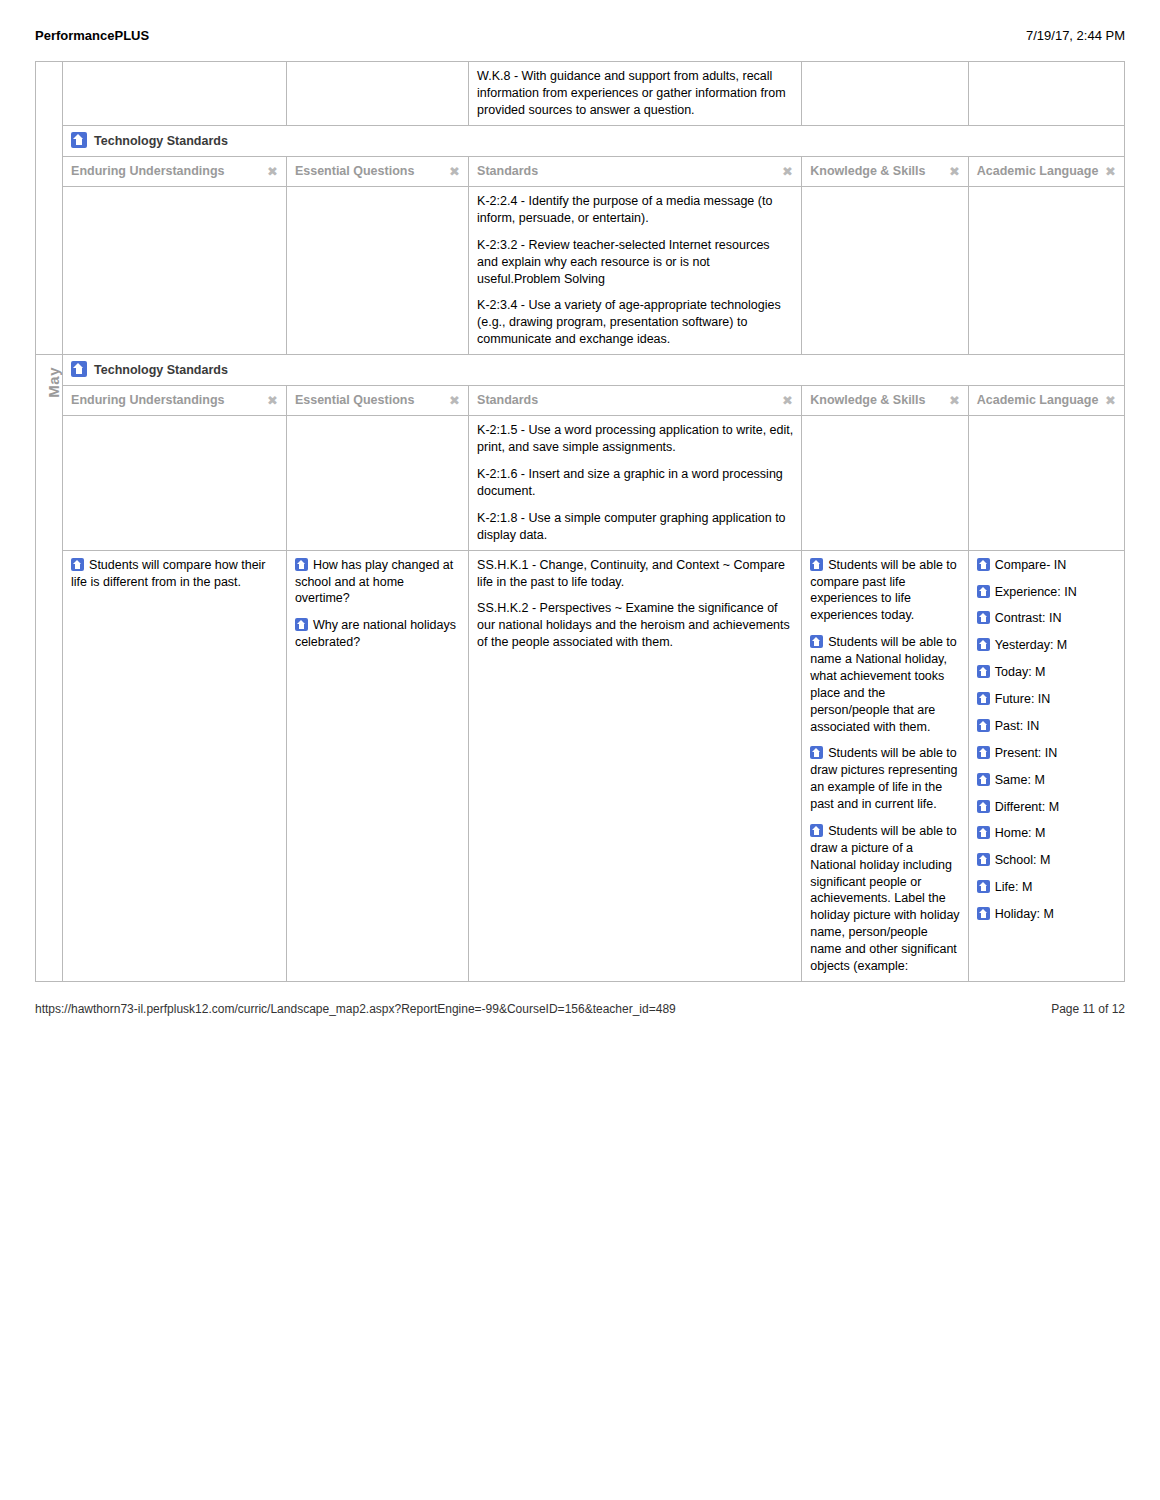PerformancePLUS
7/19/17, 2:44 PM
| | | | W.K.8 - With guidance and support from adults, recall information from experiences or gather information from provided sources to answer a question. | | |
| Technology Standards |
| Enduring Understandings ✖ | Essential Questions ✖ | Standards ✖ | Knowledge & Skills ✖ | Academic Language ✖ |
| | | K-2:2.4 - Identify the purpose of a media message (to inform, persuade, or entertain). K-2:3.2 - Review teacher-selected Internet resources and explain why each resource is or is not useful.Problem Solving K-2:3.4 - Use a variety of age-appropriate technologies (e.g., drawing program, presentation software) to communicate and exchange ideas. | | |
| May | Technology Standards |
| Enduring Understandings ✖ | Essential Questions ✖ | Standards ✖ | Knowledge & Skills ✖ | Academic Language ✖ |
| | | K-2:1.5 - Use a word processing application to write, edit, print, and save simple assignments. K-2:1.6 - Insert and size a graphic in a word processing document. K-2:1.8 - Use a simple computer graphing application to display data. | | |
| Students will compare how their life is different from in the past. | How has play changed at school and at home overtime? Why are national holidays celebrated? | SS.H.K.1 - Change, Continuity, and Context ~ Compare life in the past to life today. SS.H.K.2 - Perspectives ~ Examine the significance of our national holidays and the heroism and achievements of the people associated with them. | Students will be able to compare past life experiences to life experiences today. Students will be able to name a National holiday, what achievement tooks place and the person/people that are associated with them. Students will be able to draw pictures representing an example of life in the past and in current life. Students will be able to draw a picture of a National holiday including significant people or achievements. Label the holiday picture with holiday name, person/people name and other significant objects (example: | Compare- IN Experience: IN Contrast: IN Yesterday: M Today: M Future: IN Past: IN Present: IN Same: M Different: M Home: M School: M Life: M Holiday: M |
https://hawthorn73-il.perfplusk12.com/curric/Landscape_map2.aspx?ReportEngine=-99&CourseID=156&teacher_id=489
Page 11 of 12